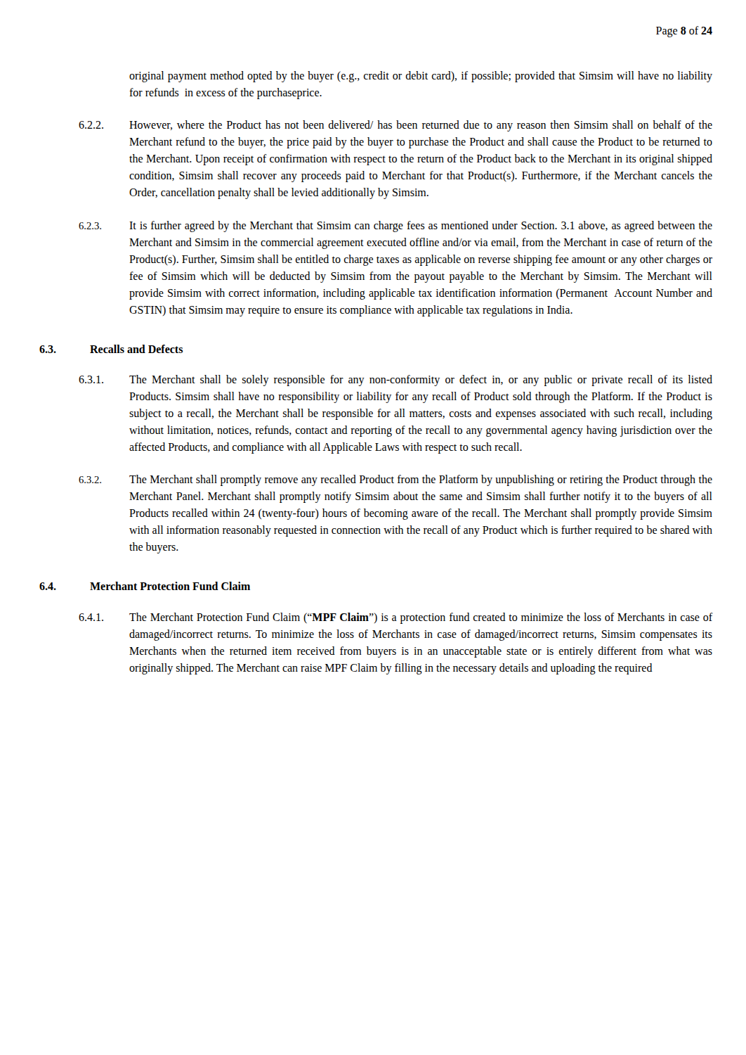Page 8 of 24
original payment method opted by the buyer (e.g., credit or debit card), if possible; provided that Simsim will have no liability for refunds in excess of the purchaseprice.
6.2.2.
However, where the Product has not been delivered/ has been returned due to any reason then Simsim shall on behalf of the Merchant refund to the buyer, the price paid by the buyer to purchase the Product and shall cause the Product to be returned to the Merchant. Upon receipt of confirmation with respect to the return of the Product back to the Merchant in its original shipped condition, Simsim shall recover any proceeds paid to Merchant for that Product(s). Furthermore, if the Merchant cancels the Order, cancellation penalty shall be levied additionally by Simsim.
6.2.3.
It is further agreed by the Merchant that Simsim can charge fees as mentioned under Section. 3.1 above, as agreed between the Merchant and Simsim in the commercial agreement executed offline and/or via email, from the Merchant in case of return of the Product(s). Further, Simsim shall be entitled to charge taxes as applicable on reverse shipping fee amount or any other charges or fee of Simsim which will be deducted by Simsim from the payout payable to the Merchant by Simsim. The Merchant will provide Simsim with correct information, including applicable tax identification information (Permanent Account Number and GSTIN) that Simsim may require to ensure its compliance with applicable tax regulations in India.
6.3.
Recalls and Defects
6.3.1.
The Merchant shall be solely responsible for any non-conformity or defect in, or any public or private recall of its listed Products. Simsim shall have no responsibility or liability for any recall of Product sold through the Platform. If the Product is subject to a recall, the Merchant shall be responsible for all matters, costs and expenses associated with such recall, including without limitation, notices, refunds, contact and reporting of the recall to any governmental agency having jurisdiction over the affected Products, and compliance with all Applicable Laws with respect to such recall.
6.3.2.
The Merchant shall promptly remove any recalled Product from the Platform by unpublishing or retiring the Product through the Merchant Panel. Merchant shall promptly notify Simsim about the same and Simsim shall further notify it to the buyers of all Products recalled within 24 (twenty-four) hours of becoming aware of the recall. The Merchant shall promptly provide Simsim with all information reasonably requested in connection with the recall of any Product which is further required to be shared with the buyers.
6.4.
Merchant Protection Fund Claim
6.4.1.
The Merchant Protection Fund Claim (“MPF Claim”) is a protection fund created to minimize the loss of Merchants in case of damaged/incorrect returns. To minimize the loss of Merchants in case of damaged/incorrect returns, Simsim compensates its Merchants when the returned item received from buyers is in an unacceptable state or is entirely different from what was originally shipped. The Merchant can raise MPF Claim by filling in the necessary details and uploading the required